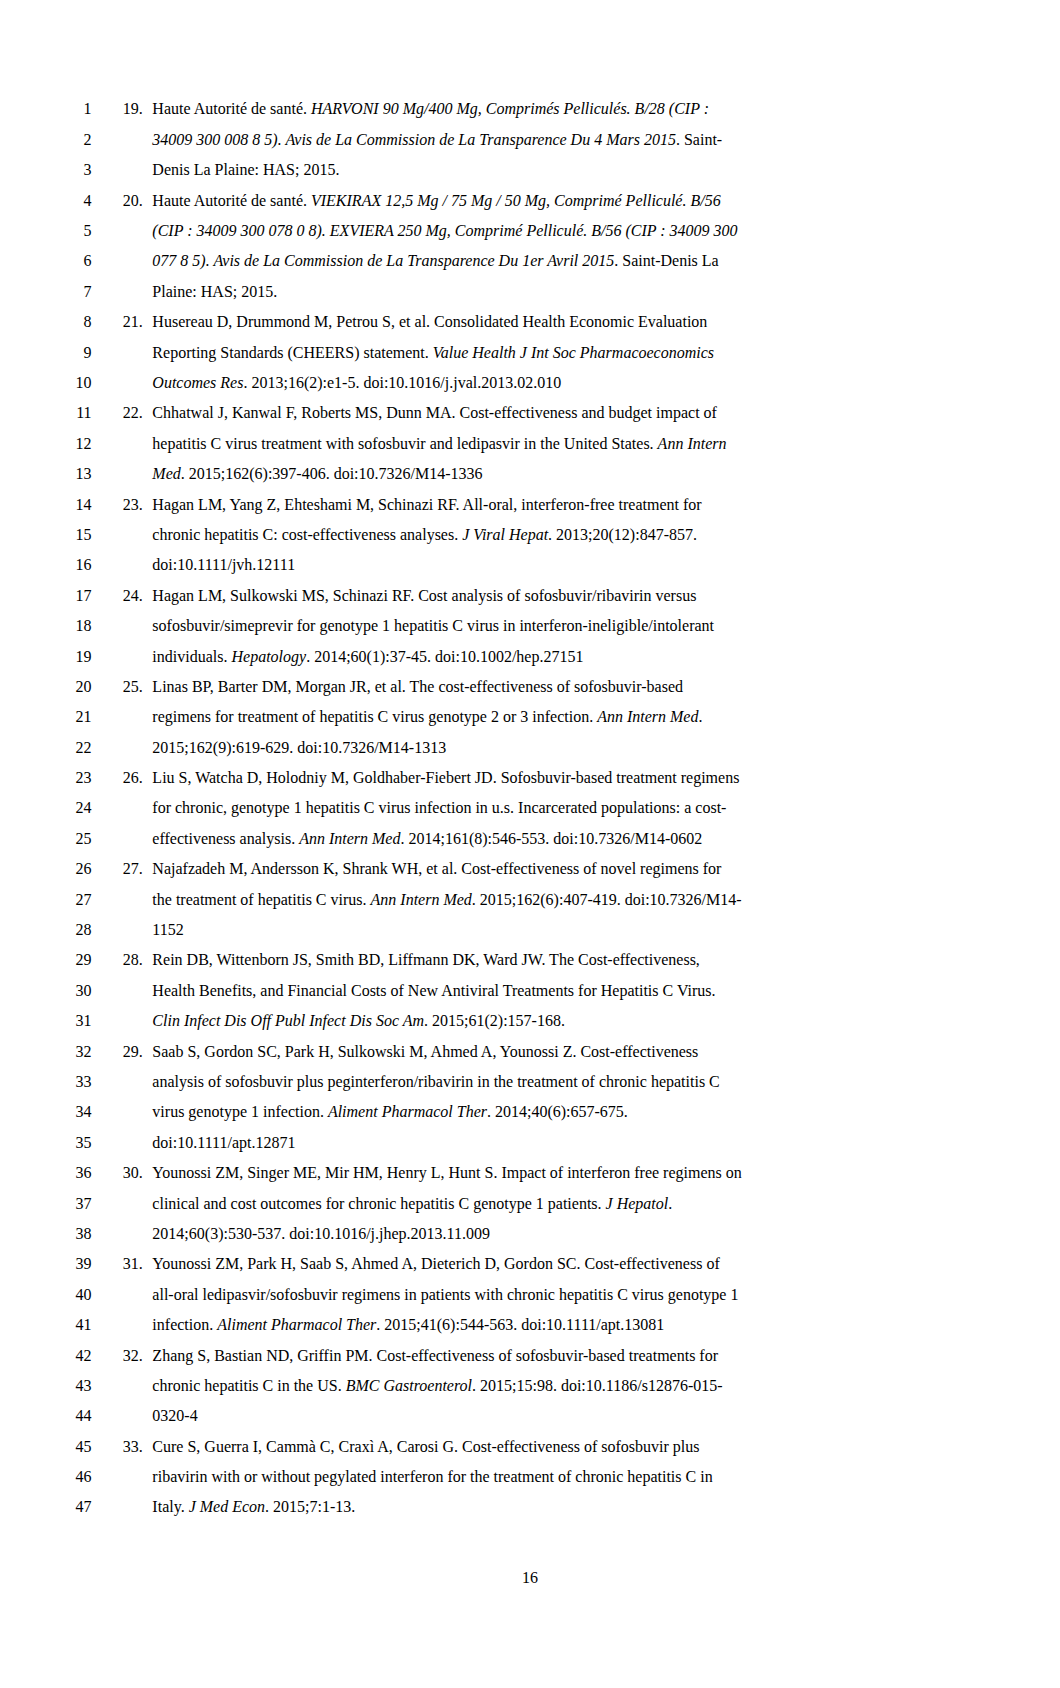1 19. Haute Autorité de santé. HARVONI 90 Mg/400 Mg, Comprimés Pelliculés. B/28 (CIP :
2 34009 300 008 8 5). Avis de La Commission de La Transparence Du 4 Mars 2015. Saint-
3 Denis La Plaine: HAS; 2015.
4 20. Haute Autorité de santé. VIEKIRAX 12,5 Mg / 75 Mg / 50 Mg, Comprimé Pelliculé. B/56
5 (CIP : 34009 300 078 0 8). EXVIERA 250 Mg, Comprimé Pelliculé. B/56 (CIP : 34009 300
6 077 8 5). Avis de La Commission de La Transparence Du 1er Avril 2015. Saint-Denis La
7 Plaine: HAS; 2015.
8 21. Husereau D, Drummond M, Petrou S, et al. Consolidated Health Economic Evaluation
9 Reporting Standards (CHEERS) statement. Value Health J Int Soc Pharmacoeconomics
10 Outcomes Res. 2013;16(2):e1-5. doi:10.1016/j.jval.2013.02.010
11 22. Chhatwal J, Kanwal F, Roberts MS, Dunn MA. Cost-effectiveness and budget impact of
12 hepatitis C virus treatment with sofosbuvir and ledipasvir in the United States. Ann Intern
13 Med. 2015;162(6):397-406. doi:10.7326/M14-1336
14 23. Hagan LM, Yang Z, Ehteshami M, Schinazi RF. All-oral, interferon-free treatment for
15 chronic hepatitis C: cost-effectiveness analyses. J Viral Hepat. 2013;20(12):847-857.
16 doi:10.1111/jvh.12111
17 24. Hagan LM, Sulkowski MS, Schinazi RF. Cost analysis of sofosbuvir/ribavirin versus
18 sofosbuvir/simeprevir for genotype 1 hepatitis C virus in interferon-ineligible/intolerant
19 individuals. Hepatology. 2014;60(1):37-45. doi:10.1002/hep.27151
20 25. Linas BP, Barter DM, Morgan JR, et al. The cost-effectiveness of sofosbuvir-based
21 regimens for treatment of hepatitis C virus genotype 2 or 3 infection. Ann Intern Med.
22 2015;162(9):619-629. doi:10.7326/M14-1313
23 26. Liu S, Watcha D, Holodniy M, Goldhaber-Fiebert JD. Sofosbuvir-based treatment regimens
24 for chronic, genotype 1 hepatitis C virus infection in u.s. Incarcerated populations: a cost-
25 effectiveness analysis. Ann Intern Med. 2014;161(8):546-553. doi:10.7326/M14-0602
26 27. Najafzadeh M, Andersson K, Shrank WH, et al. Cost-effectiveness of novel regimens for
27 the treatment of hepatitis C virus. Ann Intern Med. 2015;162(6):407-419. doi:10.7326/M14-
28 1152
29 28. Rein DB, Wittenborn JS, Smith BD, Liffmann DK, Ward JW. The Cost-effectiveness,
30 Health Benefits, and Financial Costs of New Antiviral Treatments for Hepatitis C Virus.
31 Clin Infect Dis Off Publ Infect Dis Soc Am. 2015;61(2):157-168.
32 29. Saab S, Gordon SC, Park H, Sulkowski M, Ahmed A, Younossi Z. Cost-effectiveness
33 analysis of sofosbuvir plus peginterferon/ribavirin in the treatment of chronic hepatitis C
34 virus genotype 1 infection. Aliment Pharmacol Ther. 2014;40(6):657-675.
35 doi:10.1111/apt.12871
36 30. Younossi ZM, Singer ME, Mir HM, Henry L, Hunt S. Impact of interferon free regimens on
37 clinical and cost outcomes for chronic hepatitis C genotype 1 patients. J Hepatol.
38 2014;60(3):530-537. doi:10.1016/j.jhep.2013.11.009
39 31. Younossi ZM, Park H, Saab S, Ahmed A, Dieterich D, Gordon SC. Cost-effectiveness of
40 all-oral ledipasvir/sofosbuvir regimens in patients with chronic hepatitis C virus genotype 1
41 infection. Aliment Pharmacol Ther. 2015;41(6):544-563. doi:10.1111/apt.13081
42 32. Zhang S, Bastian ND, Griffin PM. Cost-effectiveness of sofosbuvir-based treatments for
43 chronic hepatitis C in the US. BMC Gastroenterol. 2015;15:98. doi:10.1186/s12876-015-
44 0320-4
45 33. Cure S, Guerra I, Cammà C, Craxì A, Carosi G. Cost-effectiveness of sofosbuvir plus
46 ribavirin with or without pegylated interferon for the treatment of chronic hepatitis C in
47 Italy. J Med Econ. 2015;7:1-13.
16